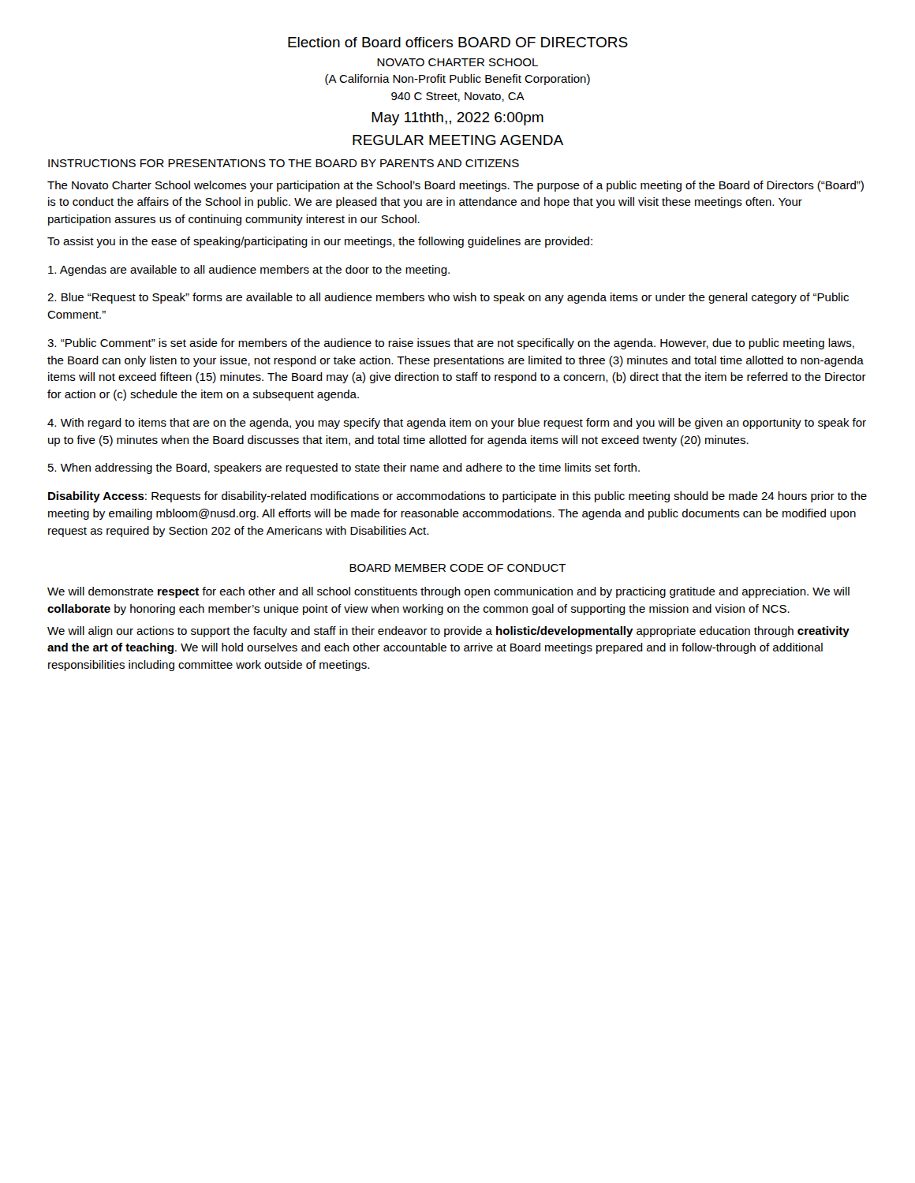Election of Board officers BOARD OF DIRECTORS
NOVATO CHARTER SCHOOL
(A California Non-Profit Public Benefit Corporation)
940 C Street, Novato, CA
May 11thth,, 2022 6:00pm
REGULAR MEETING AGENDA
INSTRUCTIONS FOR PRESENTATIONS TO THE BOARD BY PARENTS AND CITIZENS
The Novato Charter School welcomes your participation at the School’s Board meetings. The purpose of a public meeting of the Board of Directors (“Board”) is to conduct the affairs of the School in public. We are pleased that you are in attendance and hope that you will visit these meetings often. Your participation assures us of continuing community interest in our School.
To assist you in the ease of speaking/participating in our meetings, the following guidelines are provided:
1. Agendas are available to all audience members at the door to the meeting.
2. Blue “Request to Speak” forms are available to all audience members who wish to speak on any agenda items or under the general category of “Public Comment.”
3. “Public Comment” is set aside for members of the audience to raise issues that are not specifically on the agenda. However, due to public meeting laws, the Board can only listen to your issue, not respond or take action. These presentations are limited to three (3) minutes and total time allotted to non-agenda items will not exceed fifteen (15) minutes. The Board may (a) give direction to staff to respond to a concern, (b) direct that the item be referred to the Director for action or (c) schedule the item on a subsequent agenda.
4. With regard to items that are on the agenda, you may specify that agenda item on your blue request form and you will be given an opportunity to speak for up to five (5) minutes when the Board discusses that item, and total time allotted for agenda items will not exceed twenty (20) minutes.
5. When addressing the Board, speakers are requested to state their name and adhere to the time limits set forth.
Disability Access: Requests for disability-related modifications or accommodations to participate in this public meeting should be made 24 hours prior to the meeting by emailing mbloom@nusd.org. All efforts will be made for reasonable accommodations. The agenda and public documents can be modified upon request as required by Section 202 of the Americans with Disabilities Act.
BOARD MEMBER CODE OF CONDUCT
We will demonstrate respect for each other and all school constituents through open communication and by practicing gratitude and appreciation. We will collaborate by honoring each member’s unique point of view when working on the common goal of supporting the mission and vision of NCS.
We will align our actions to support the faculty and staff in their endeavor to provide a holistic/developmentally appropriate education through creativity and the art of teaching. We will hold ourselves and each other accountable to arrive at Board meetings prepared and in follow-through of additional responsibilities including committee work outside of meetings.